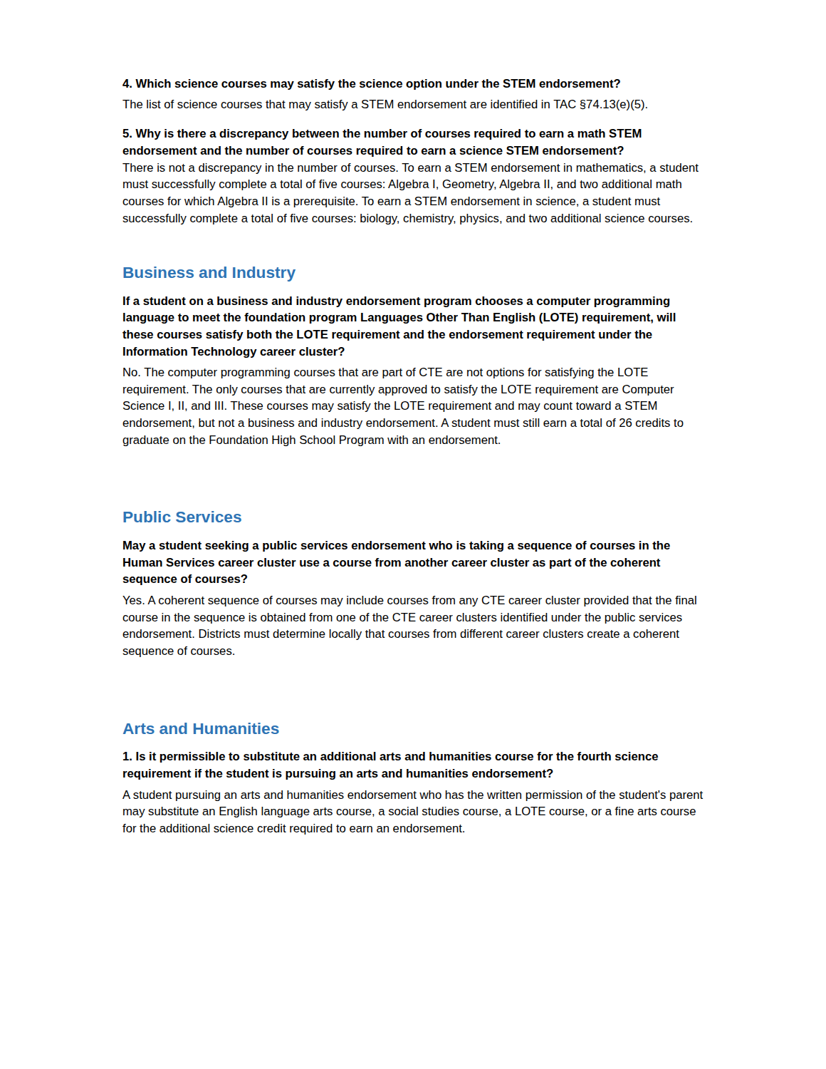4. Which science courses may satisfy the science option under the STEM endorsement?
The list of science courses that may satisfy a STEM endorsement are identified in TAC §74.13(e)(5).
5. Why is there a discrepancy between the number of courses required to earn a math STEM endorsement and the number of courses required to earn a science STEM endorsement?
There is not a discrepancy in the number of courses. To earn a STEM endorsement in mathematics, a student must successfully complete a total of five courses: Algebra I, Geometry, Algebra II, and two additional math courses for which Algebra II is a prerequisite. To earn a STEM endorsement in science, a student must successfully complete a total of five courses: biology, chemistry, physics, and two additional science courses.
Business and Industry
If a student on a business and industry endorsement program chooses a computer programming language to meet the foundation program Languages Other Than English (LOTE) requirement, will these courses satisfy both the LOTE requirement and the endorsement requirement under the Information Technology career cluster?
No. The computer programming courses that are part of CTE are not options for satisfying the LOTE requirement. The only courses that are currently approved to satisfy the LOTE requirement are Computer Science I, II, and III. These courses may satisfy the LOTE requirement and may count toward a STEM endorsement, but not a business and industry endorsement. A student must still earn a total of 26 credits to graduate on the Foundation High School Program with an endorsement.
Public Services
May a student seeking a public services endorsement who is taking a sequence of courses in the Human Services career cluster use a course from another career cluster as part of the coherent sequence of courses?
Yes. A coherent sequence of courses may include courses from any CTE career cluster provided that the final course in the sequence is obtained from one of the CTE career clusters identified under the public services endorsement. Districts must determine locally that courses from different career clusters create a coherent sequence of courses.
Arts and Humanities
1. Is it permissible to substitute an additional arts and humanities course for the fourth science requirement if the student is pursuing an arts and humanities endorsement?
A student pursuing an arts and humanities endorsement who has the written permission of the student's parent may substitute an English language arts course, a social studies course, a LOTE course, or a fine arts course for the additional science credit required to earn an endorsement.